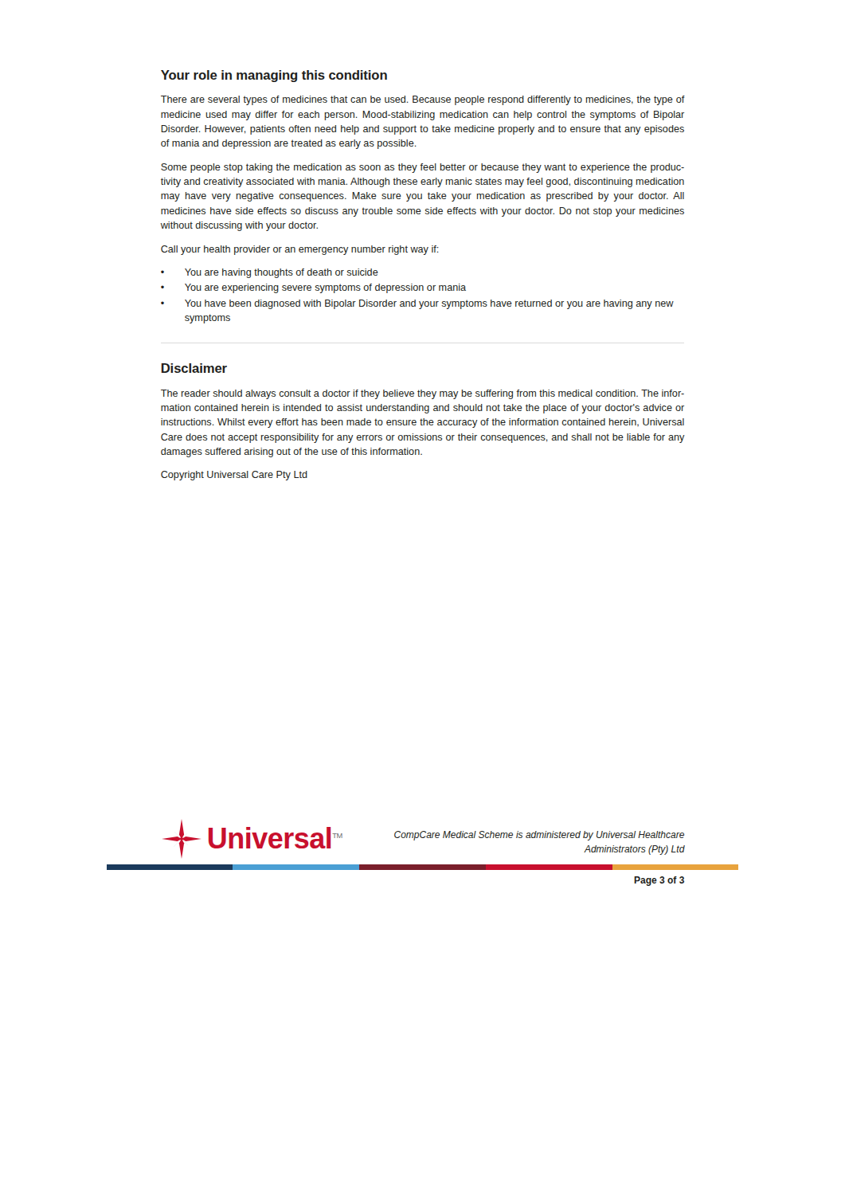Your role in managing this condition
There are several types of medicines that can be used. Because people respond differently to medicines, the type of medicine used may differ for each person. Mood-stabilizing medication can help control the symptoms of Bipolar Disorder. However, patients often need help and support to take medicine properly and to ensure that any episodes of mania and depression are treated as early as possible.
Some people stop taking the medication as soon as they feel better or because they want to experience the productivity and creativity associated with mania. Although these early manic states may feel good, discontinuing medication may have very negative consequences. Make sure you take your medication as prescribed by your doctor. All medicines have side effects so discuss any trouble some side effects with your doctor. Do not stop your medicines without discussing with your doctor.
Call your health provider or an emergency number right way if:
You are having thoughts of death or suicide
You are experiencing severe symptoms of depression or mania
You have been diagnosed with Bipolar Disorder and your symptoms have returned or you are having any new symptoms
Disclaimer
The reader should always consult a doctor if they believe they may be suffering from this medical condition. The information contained herein is intended to assist understanding and should not take the place of your doctor's advice or instructions. Whilst every effort has been made to ensure the accuracy of the information contained herein, Universal Care does not accept responsibility for any errors or omissions or their consequences, and shall not be liable for any damages suffered arising out of the use of this information.
Copyright Universal Care Pty Ltd
UniversalTM
CompCare Medical Scheme is administered by Universal Healthcare Administrators (Pty) Ltd
Page 3 of 3